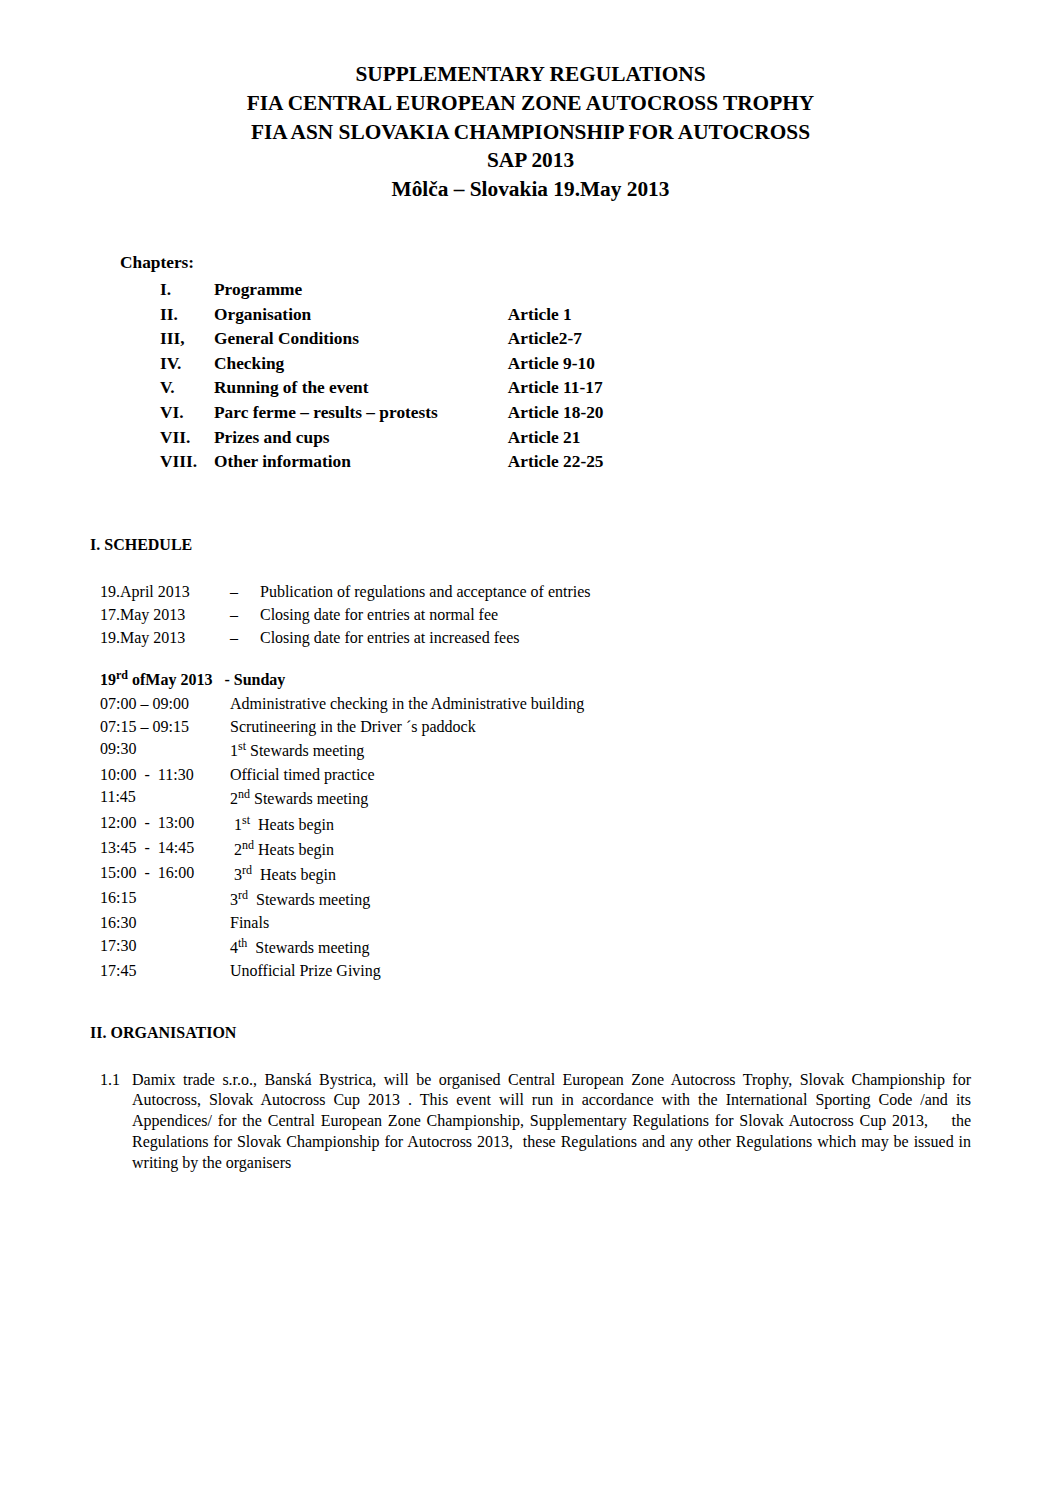SUPPLEMENTARY REGULATIONS
FIA CENTRAL EUROPEAN ZONE AUTOCROSS TROPHY
FIA ASN SLOVAKIA CHAMPIONSHIP FOR AUTOCROSS
SAP 2013
Môlča – Slovakia 19.May 2013
Chapters:
| I. | Programme | |
| II. | Organisation | Article 1 |
| III, | General Conditions | Article2-7 |
| IV. | Checking | Article 9-10 |
| V. | Running of the event | Article 11-17 |
| VI. | Parc ferme – results – protests | Article 18-20 |
| VII. | Prizes and cups | Article 21 |
| VIII. | Other information | Article 22-25 |
I. SCHEDULE
| 19.April 2013 | – | Publication of regulations and acceptance of entries |
| 17.May 2013 | – | Closing date for entries at normal fee |
| 19.May 2013 | – | Closing date for entries at increased fees |
19rd ofMay 2013 - Sunday
| 07:00 – 09:00 | Administrative checking in the Administrative building |
| 07:15 – 09:15 | Scrutineering in the Driver ´s paddock |
| 09:30 | 1 st Stewards meeting |
| 10:00 - 11:30 | Official timed practice |
| 11:45 | 2 nd Stewards meeting |
| 12:00 - 13:00 | 1 st Heats begin |
| 13:45 - 14:45 | 2 nd Heats begin |
| 15:00 - 16:00 | 3 rd Heats begin |
| 16:15 | 3 rd Stewards meeting |
| 16:30 | Finals |
| 17:30 | 4 th Stewards meeting |
| 17:45 | Unofficial Prize Giving |
II. ORGANISATION
1.1 Damix trade s.r.o., Banská Bystrica, will be organised Central European Zone Autocross Trophy, Slovak Championship for Autocross, Slovak Autocross Cup 2013 . This event will run in accordance with the International Sporting Code /and its Appendices/ for the Central European Zone Championship, Supplementary Regulations for Slovak Autocross Cup 2013, the Regulations for Slovak Championship for Autocross 2013, these Regulations and any other Regulations which may be issued in writing by the organisers